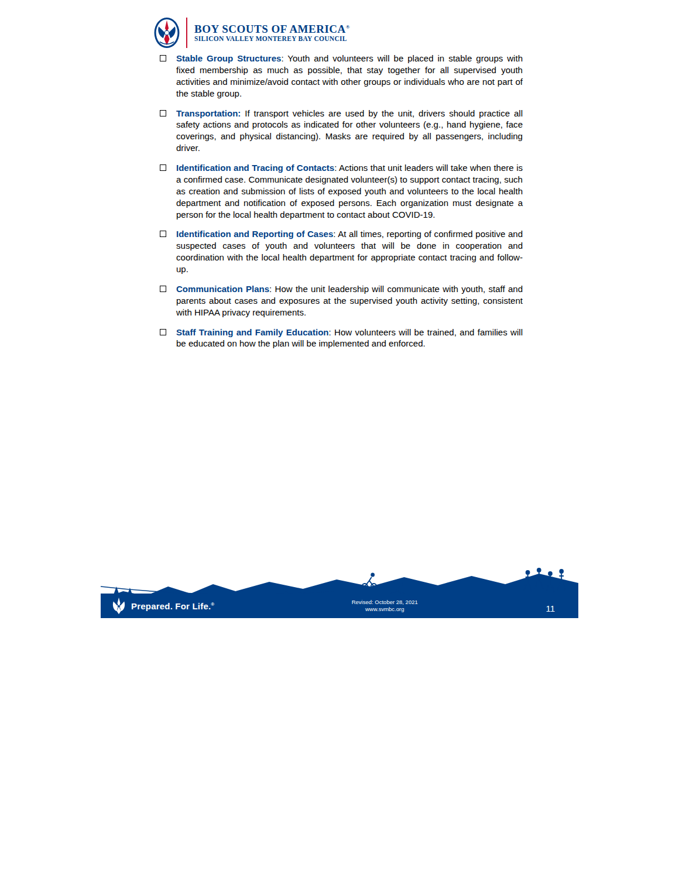BOY SCOUTS OF AMERICA®
SILICON VALLEY MONTEREY BAY COUNCIL
Stable Group Structures: Youth and volunteers will be placed in stable groups with fixed membership as much as possible, that stay together for all supervised youth activities and minimize/avoid contact with other groups or individuals who are not part of the stable group.
Transportation: If transport vehicles are used by the unit, drivers should practice all safety actions and protocols as indicated for other volunteers (e.g., hand hygiene, face coverings, and physical distancing). Masks are required by all passengers, including driver.
Identification and Tracing of Contacts: Actions that unit leaders will take when there is a confirmed case. Communicate designated volunteer(s) to support contact tracing, such as creation and submission of lists of exposed youth and volunteers to the local health department and notification of exposed persons. Each organization must designate a person for the local health department to contact about COVID-19.
Identification and Reporting of Cases: At all times, reporting of confirmed positive and suspected cases of youth and volunteers that will be done in cooperation and coordination with the local health department for appropriate contact tracing and follow-up.
Communication Plans: How the unit leadership will communicate with youth, staff and parents about cases and exposures at the supervised youth activity setting, consistent with HIPAA privacy requirements.
Staff Training and Family Education: How volunteers will be trained, and families will be educated on how the plan will be implemented and enforced.
Prepared. For Life.®
Revised: October 28, 2021
www.svmbc.org
11